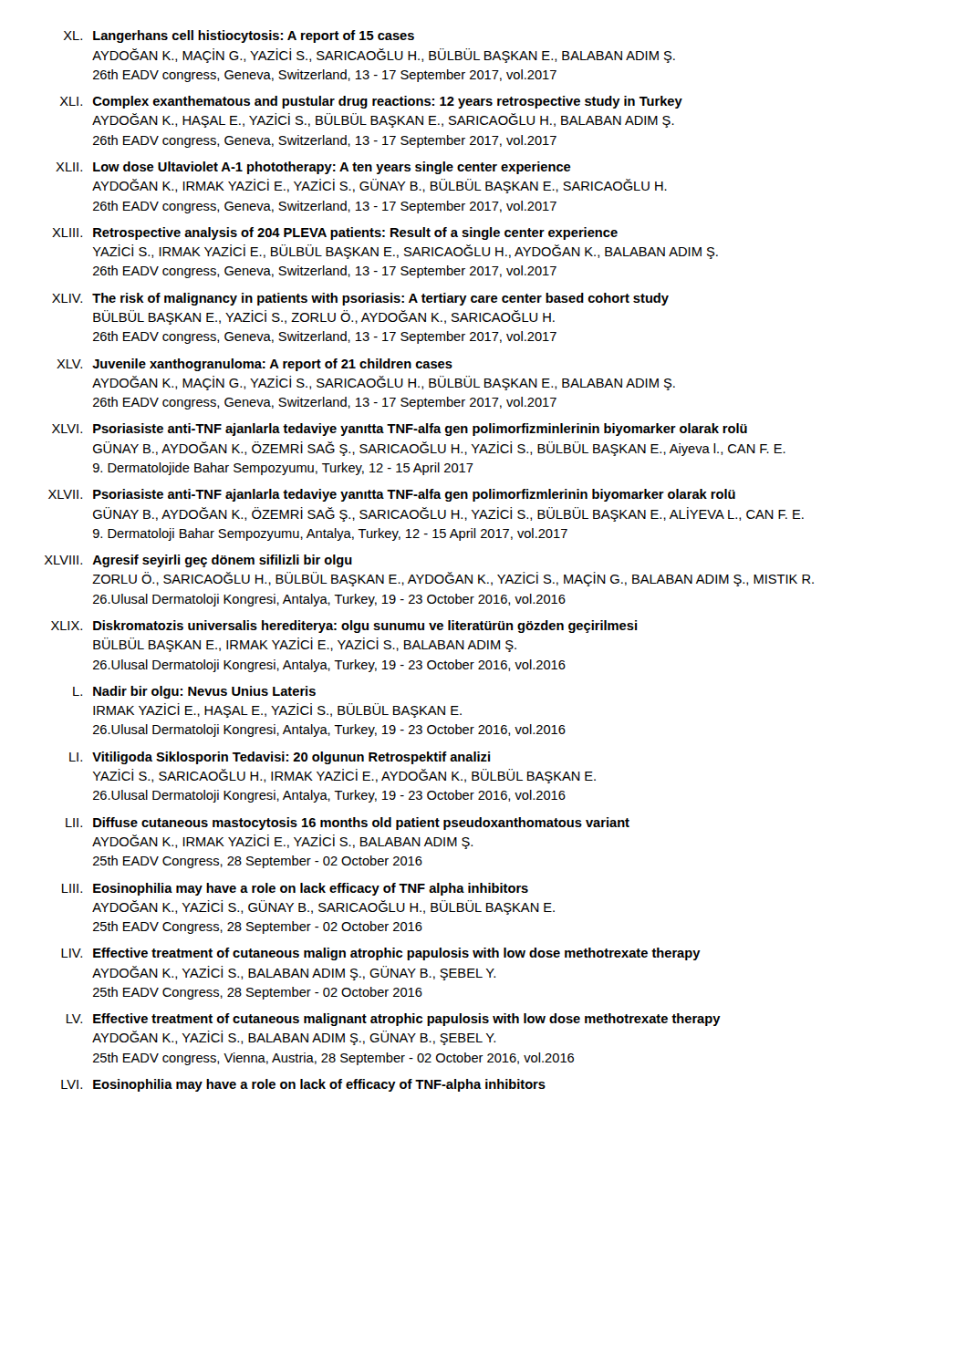Langerhans cell histiocytosis: A report of 15 cases AYDOĞAN K., MAÇİN G., YAZİCİ S., SARICAOĞLU H., BÜLBÜL BAŞKAN E., BALABAN ADIM Ş. 26th EADV congress, Geneva, Switzerland, 13 - 17 September 2017, vol.2017
Complex exanthematous and pustular drug reactions: 12 years retrospective study in Turkey AYDOĞAN K., HAŞAL E., YAZİCİ S., BÜLBÜL BAŞKAN E., SARICAOĞLU H., BALABAN ADIM Ş. 26th EADV congress, Geneva, Switzerland, 13 - 17 September 2017, vol.2017
Low dose Ultaviolet A-1 phototherapy: A ten years single center experience AYDOĞAN K., IRMAK YAZİCİ E., YAZİCİ S., GÜNAY B., BÜLBÜL BAŞKAN E., SARICAOĞLU H. 26th EADV congress, Geneva, Switzerland, 13 - 17 September 2017, vol.2017
Retrospective analysis of 204 PLEVA patients: Result of a single center experience YAZİCİ S., IRMAK YAZİCİ E., BÜLBÜL BAŞKAN E., SARICAOĞLU H., AYDOĞAN K., BALABAN ADIM Ş. 26th EADV congress, Geneva, Switzerland, 13 - 17 September 2017, vol.2017
The risk of malignancy in patients with psoriasis: A tertiary care center based cohort study BÜLBÜL BAŞKAN E., YAZİCİ S., ZORLU Ö., AYDOĞAN K., SARICAOĞLU H. 26th EADV congress, Geneva, Switzerland, 13 - 17 September 2017, vol.2017
Juvenile xanthogranuloma: A report of 21 children cases AYDOĞAN K., MAÇİN G., YAZİCİ S., SARICAOĞLU H., BÜLBÜL BAŞKAN E., BALABAN ADIM Ş. 26th EADV congress, Geneva, Switzerland, 13 - 17 September 2017, vol.2017
Psoriasiste anti-TNF ajanlarla tedaviye yanıtta TNF-alfa gen polimorfizminlerinin biyomarker olarak rolü GÜNAY B., AYDOĞAN K., ÖZEMRİ SAĞ Ş., SARICAOĞLU H., YAZİCİ S., BÜLBÜL BAŞKAN E., Aiyeva l., CAN F. E. 9. Dermatolojide Bahar Sempozyumu, Turkey, 12 - 15 April 2017
Psoriasiste anti-TNF ajanlarla tedaviye yanıtta TNF-alfa gen polimorfizmlerinin biyomarker olarak rolü GÜNAY B., AYDOĞAN K., ÖZEMRİ SAĞ Ş., SARICAOĞLU H., YAZİCİ S., BÜLBÜL BAŞKAN E., ALİYEVA L., CAN F. E. 9. Dermatoloji Bahar Sempozyumu, Antalya, Turkey, 12 - 15 April 2017, vol.2017
Agresif seyirli geç dönem sifilizli bir olgu ZORLU Ö., SARICAOĞLU H., BÜLBÜL BAŞKAN E., AYDOĞAN K., YAZİCİ S., MAÇİN G., BALABAN ADIM Ş., MISTIK R. 26.Ulusal Dermatoloji Kongresi, Antalya, Turkey, 19 - 23 October 2016, vol.2016
Diskromatozis universalis herediterya: olgu sunumu ve literatürün gözden geçirilmesi BÜLBÜL BAŞKAN E., IRMAK YAZİCİ E., YAZİCİ S., BALABAN ADIM Ş. 26.Ulusal Dermatoloji Kongresi, Antalya, Turkey, 19 - 23 October 2016, vol.2016
Nadir bir olgu: Nevus Unius Lateris IRMAK YAZİCİ E., HAŞAL E., YAZİCİ S., BÜLBÜL BAŞKAN E. 26.Ulusal Dermatoloji Kongresi, Antalya, Turkey, 19 - 23 October 2016, vol.2016
Vitiligoda Siklosporin Tedavisi: 20 olgunun Retrospektif analizi YAZİCİ S., SARICAOĞLU H., IRMAK YAZİCİ E., AYDOĞAN K., BÜLBÜL BAŞKAN E. 26.Ulusal Dermatoloji Kongresi, Antalya, Turkey, 19 - 23 October 2016, vol.2016
Diffuse cutaneous mastocytosis 16 months old patient pseudoxanthomatous variant AYDOĞAN K., IRMAK YAZİCİ E., YAZİCİ S., BALABAN ADIM Ş. 25th EADV Congress, 28 September - 02 October 2016
Eosinophilia may have a role on lack efficacy of TNF alpha inhibitors AYDOĞAN K., YAZİCİ S., GÜNAY B., SARICAOĞLU H., BÜLBÜL BAŞKAN E. 25th EADV Congress, 28 September - 02 October 2016
Effective treatment of cutaneous malign atrophic papulosis with low dose methotrexate therapy AYDOĞAN K., YAZİCİ S., BALABAN ADIM Ş., GÜNAY B., ŞEBEL Y. 25th EADV Congress, 28 September - 02 October 2016
Effective treatment of cutaneous malignant atrophic papulosis with low dose methotrexate therapy AYDOĞAN K., YAZİCİ S., BALABAN ADIM Ş., GÜNAY B., ŞEBEL Y. 25th EADV congress, Vienna, Austria, 28 September - 02 October 2016, vol.2016
Eosinophilia may have a role on lack of efficacy of TNF-alpha inhibitors